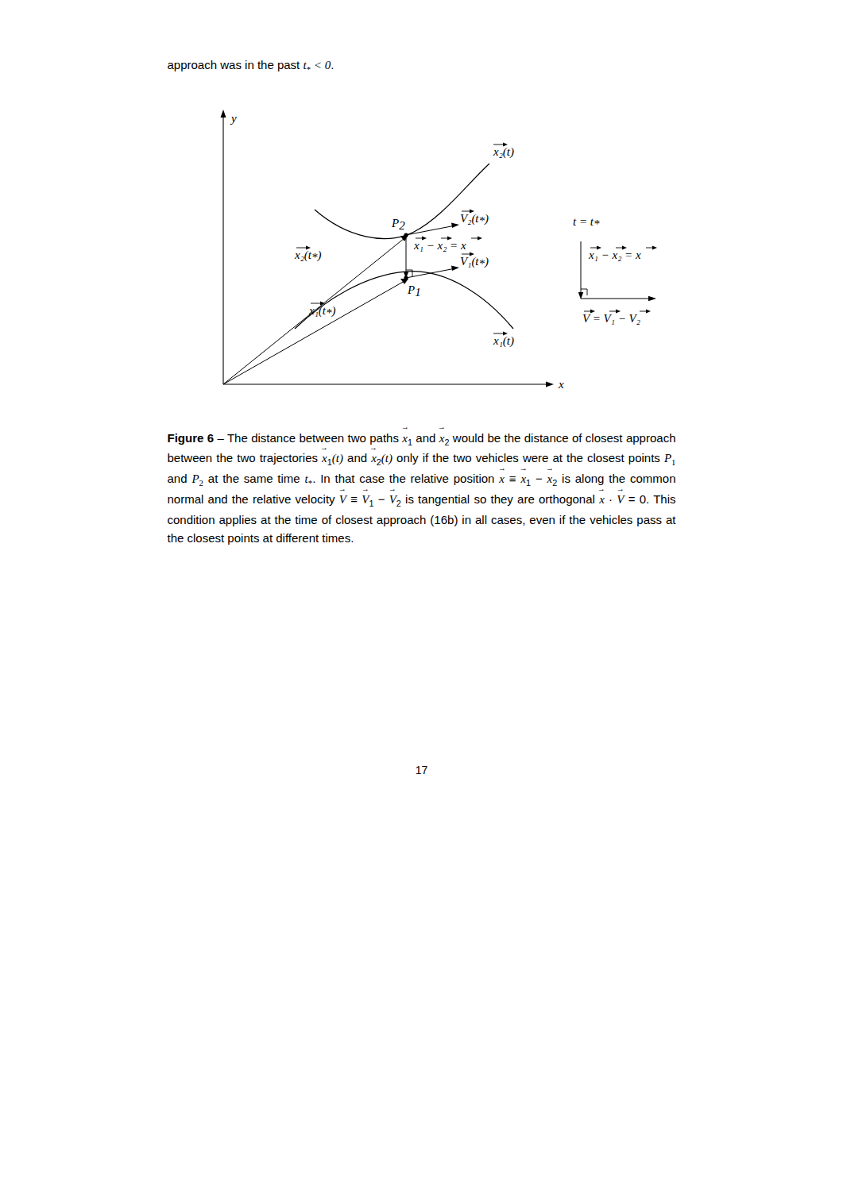approach was in the past t* < 0.
y x x₂(t) x₁(t) x₂(t*) x₁(t*) P2 P1 x₁ − x₂ = x V₂(t*) V₁(t*) t = t* x₁ − x₂ = x V = V₁ − V₂
Figure 6 – The distance between two paths x1 and x2 would be the distance of closest approach between the two trajectories x1(t) and x2(t) only if the two vehicles were at the closest points P1 and P2 at the same time t*. In that case the relative position x ≡ x1 − x2 is along the common normal and the relative velocity V ≡ V1 − V2 is tangential so they are orthogonal x · V = 0. This condition applies at the time of closest approach (16b) in all cases, even if the vehicles pass at the closest points at different times.
17